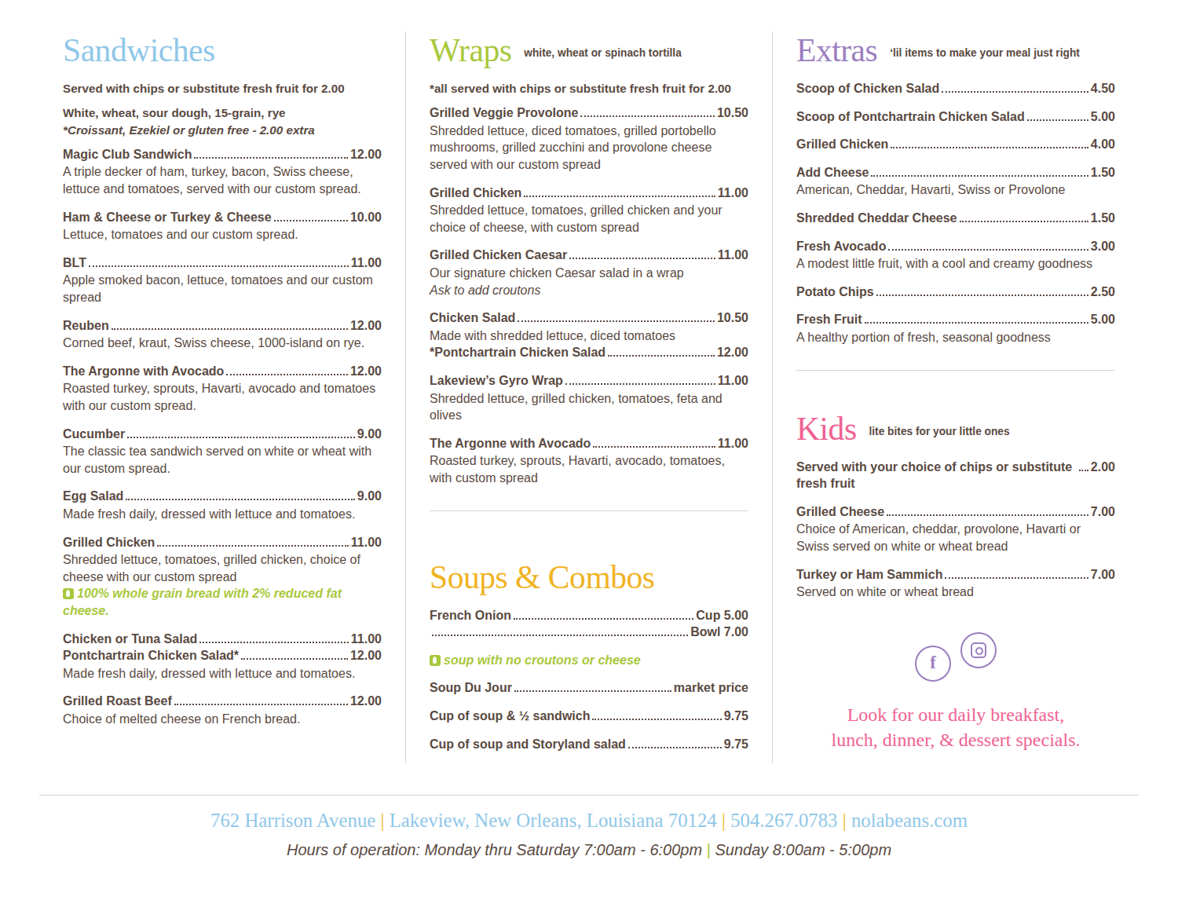Sandwiches
Served with chips or substitute fresh fruit for 2.00
White, wheat, sour dough, 15-grain, rye
*Croissant, Ezekiel or gluten free - 2.00 extra
Magic Club Sandwich 12.00
A triple decker of ham, turkey, bacon, Swiss cheese, lettuce and tomatoes, served with our custom spread.
Ham & Cheese or Turkey & Cheese 10.00
Lettuce, tomatoes and our custom spread.
BLT 11.00
Apple smoked bacon, lettuce, tomatoes and our custom spread
Reuben 12.00
Corned beef, kraut, Swiss cheese, 1000-island on rye.
The Argonne with Avocado 12.00
Roasted turkey, sprouts, Havarti, avocado and tomatoes with our custom spread.
Cucumber 9.00
The classic tea sandwich served on white or wheat with our custom spread.
Egg Salad 9.00
Made fresh daily, dressed with lettuce and tomatoes.
Grilled Chicken 11.00
Shredded lettuce, tomatoes, grilled chicken, choice of cheese with our custom spread 100% whole grain bread with 2% reduced fat cheese.
Chicken or Tuna Salad 11.00
Pontchartrain Chicken Salad* 12.00
Made fresh daily, dressed with lettuce and tomatoes.
Grilled Roast Beef 12.00
Choice of melted cheese on French bread.
Wraps white, wheat or spinach tortilla
*all served with chips or substitute fresh fruit for 2.00
Grilled Veggie Provolone 10.50
Shredded lettuce, diced tomatoes, grilled portobello mushrooms, grilled zucchini and provolone cheese served with our custom spread
Grilled Chicken 11.00
Shredded lettuce, tomatoes, grilled chicken and your choice of cheese, with custom spread
Grilled Chicken Caesar 11.00
Our signature chicken Caesar salad in a wrap
Ask to add croutons
Chicken Salad 10.50
Made with shredded lettuce, diced tomatoes
*Pontchartrain Chicken Salad 12.00
Lakeview’s Gyro Wrap 11.00
Shredded lettuce, grilled chicken, tomatoes, feta and olives
The Argonne with Avocado 11.00
Roasted turkey, sprouts, Havarti, avocado, tomatoes, with custom spread
Soups & Combos
French Onion Cup 5.00
Bowl 7.00
soup with no croutons or cheese
Soup Du Jour market price
Cup of soup & ½ sandwich 9.75
Cup of soup and Storyland salad 9.75
Extras ‘lil items to make your meal just right
Scoop of Chicken Salad 4.50
Scoop of Pontchartrain Chicken Salad 5.00
Grilled Chicken 4.00
Add Cheese 1.50
American, Cheddar, Havarti, Swiss or Provolone
Shredded Cheddar Cheese 1.50
Fresh Avocado 3.00
A modest little fruit, with a cool and creamy goodness
Potato Chips 2.50
Fresh Fruit 5.00
A healthy portion of fresh, seasonal goodness
Kids lite bites for your little ones
Served with your choice of chips or substitute fresh fruit 2.00
Grilled Cheese 7.00
Choice of American, cheddar, provolone, Havarti or Swiss served on white or wheat bread
Turkey or Ham Sammich 7.00
Served on white or wheat bread
f
Look for our daily breakfast,
lunch, dinner, & dessert specials.
762 Harrison Avenue | Lakeview, New Orleans, Louisiana 70124 | 504.267.0783 | nolabeans.com
Hours of operation: Monday thru Saturday 7:00am - 6:00pm | Sunday 8:00am - 5:00pm